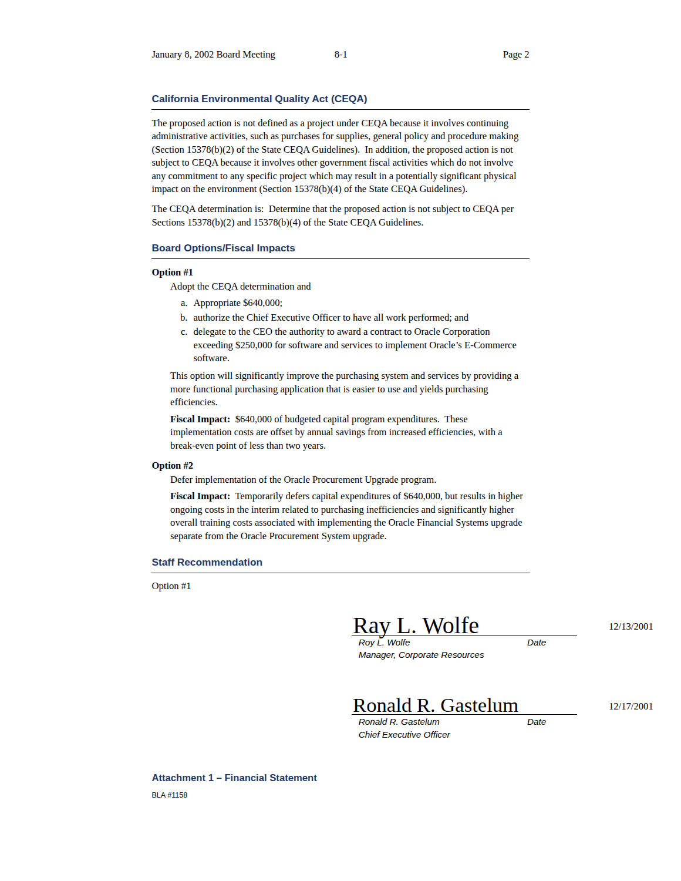January 8, 2002 Board Meeting
8-1
Page 2
California Environmental Quality Act (CEQA)
The proposed action is not defined as a project under CEQA because it involves continuing administrative activities, such as purchases for supplies, general policy and procedure making (Section 15378(b)(2) of the State CEQA Guidelines). In addition, the proposed action is not subject to CEQA because it involves other government fiscal activities which do not involve any commitment to any specific project which may result in a potentially significant physical impact on the environment (Section 15378(b)(4) of the State CEQA Guidelines).
The CEQA determination is: Determine that the proposed action is not subject to CEQA per Sections 15378(b)(2) and 15378(b)(4) of the State CEQA Guidelines.
Board Options/Fiscal Impacts
Option #1
Adopt the CEQA determination and
Appropriate $640,000;
authorize the Chief Executive Officer to have all work performed; and
delegate to the CEO the authority to award a contract to Oracle Corporation exceeding $250,000 for software and services to implement Oracle’s E-Commerce software.
This option will significantly improve the purchasing system and services by providing a more functional purchasing application that is easier to use and yields purchasing efficiencies.
Fiscal Impact: $640,000 of budgeted capital program expenditures. These implementation costs are offset by annual savings from increased efficiencies, with a break-even point of less than two years.
Option #2
Defer implementation of the Oracle Procurement Upgrade program.
Fiscal Impact: Temporarily defers capital expenditures of $640,000, but results in higher ongoing costs in the interim related to purchasing inefficiencies and significantly higher overall training costs associated with implementing the Oracle Financial Systems upgrade separate from the Oracle Procurement System upgrade.
Staff Recommendation
Option #1
Ray L. Wolfe 12/13/2001
Roy L. Wolfe Date
Manager, Corporate Resources
Ronald R. Gastelum 12/17/2001
Ronald R. Gastelum Date
Chief Executive Officer
Attachment 1 – Financial Statement
BLA #1158